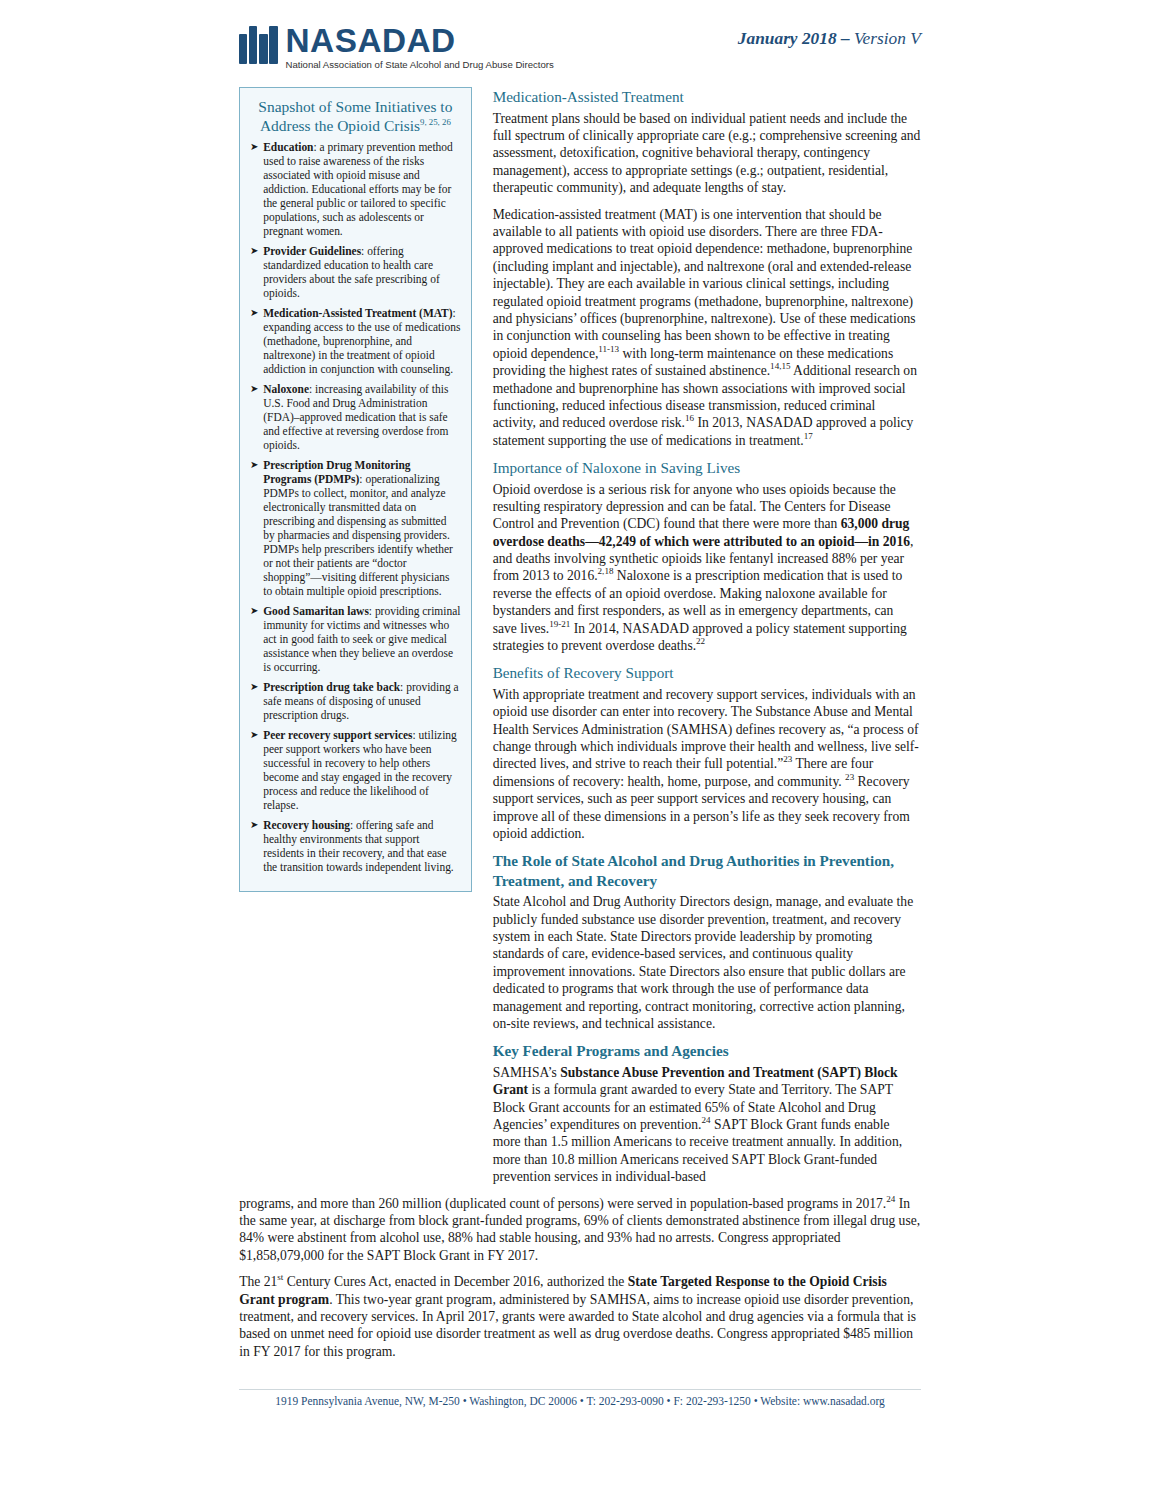NASADAD National Association of State Alcohol and Drug Abuse Directors
January 2018 – Version V
Snapshot of Some Initiatives to Address the Opioid Crisis9, 25, 26
Education: a primary prevention method used to raise awareness of the risks associated with opioid misuse and addiction. Educational efforts may be for the general public or tailored to specific populations, such as adolescents or pregnant women.
Provider Guidelines: offering standardized education to health care providers about the safe prescribing of opioids.
Medication-Assisted Treatment (MAT): expanding access to the use of medications (methadone, buprenorphine, and naltrexone) in the treatment of opioid addiction in conjunction with counseling.
Naloxone: increasing availability of this U.S. Food and Drug Administration (FDA)–approved medication that is safe and effective at reversing overdose from opioids.
Prescription Drug Monitoring Programs (PDMPs): operationalizing PDMPs to collect, monitor, and analyze electronically transmitted data on prescribing and dispensing as submitted by pharmacies and dispensing providers. PDMPs help prescribers identify whether or not their patients are “doctor shopping”—visiting different physicians to obtain multiple opioid prescriptions.
Good Samaritan laws: providing criminal immunity for victims and witnesses who act in good faith to seek or give medical assistance when they believe an overdose is occurring.
Prescription drug take back: providing a safe means of disposing of unused prescription drugs.
Peer recovery support services: utilizing peer support workers who have been successful in recovery to help others become and stay engaged in the recovery process and reduce the likelihood of relapse.
Recovery housing: offering safe and healthy environments that support residents in their recovery, and that ease the transition towards independent living.
Medication-Assisted Treatment
Treatment plans should be based on individual patient needs and include the full spectrum of clinically appropriate care (e.g.; comprehensive screening and assessment, detoxification, cognitive behavioral therapy, contingency management), access to appropriate settings (e.g.; outpatient, residential, therapeutic community), and adequate lengths of stay.
Medication-assisted treatment (MAT) is one intervention that should be available to all patients with opioid use disorders. There are three FDA-approved medications to treat opioid dependence: methadone, buprenorphine (including implant and injectable), and naltrexone (oral and extended-release injectable). They are each available in various clinical settings, including regulated opioid treatment programs (methadone, buprenorphine, naltrexone) and physicians’ offices (buprenorphine, naltrexone). Use of these medications in conjunction with counseling has been shown to be effective in treating opioid dependence,11-13 with long-term maintenance on these medications providing the highest rates of sustained abstinence.14,15 Additional research on methadone and buprenorphine has shown associations with improved social functioning, reduced infectious disease transmission, reduced criminal activity, and reduced overdose risk.16 In 2013, NASADAD approved a policy statement supporting the use of medications in treatment.17
Importance of Naloxone in Saving Lives
Opioid overdose is a serious risk for anyone who uses opioids because the resulting respiratory depression and can be fatal. The Centers for Disease Control and Prevention (CDC) found that there were more than 63,000 drug overdose deaths—42,249 of which were attributed to an opioid—in 2016, and deaths involving synthetic opioids like fentanyl increased 88% per year from 2013 to 2016.2,18 Naloxone is a prescription medication that is used to reverse the effects of an opioid overdose. Making naloxone available for bystanders and first responders, as well as in emergency departments, can save lives.19-21 In 2014, NASADAD approved a policy statement supporting strategies to prevent overdose deaths.22
Benefits of Recovery Support
With appropriate treatment and recovery support services, individuals with an opioid use disorder can enter into recovery. The Substance Abuse and Mental Health Services Administration (SAMHSA) defines recovery as, “a process of change through which individuals improve their health and wellness, live self-directed lives, and strive to reach their full potential.”23 There are four dimensions of recovery: health, home, purpose, and community. 23 Recovery support services, such as peer support services and recovery housing, can improve all of these dimensions in a person’s life as they seek recovery from opioid addiction.
The Role of State Alcohol and Drug Authorities in Prevention, Treatment, and Recovery
State Alcohol and Drug Authority Directors design, manage, and evaluate the publicly funded substance use disorder prevention, treatment, and recovery system in each State. State Directors provide leadership by promoting standards of care, evidence-based services, and continuous quality improvement innovations. State Directors also ensure that public dollars are dedicated to programs that work through the use of performance data management and reporting, contract monitoring, corrective action planning, on-site reviews, and technical assistance.
Key Federal Programs and Agencies
SAMHSA’s Substance Abuse Prevention and Treatment (SAPT) Block Grant is a formula grant awarded to every State and Territory. The SAPT Block Grant accounts for an estimated 65% of State Alcohol and Drug Agencies’ expenditures on prevention.24 SAPT Block Grant funds enable more than 1.5 million Americans to receive treatment annually. In addition, more than 10.8 million Americans received SAPT Block Grant-funded prevention services in individual-based
programs, and more than 260 million (duplicated count of persons) were served in population-based programs in 2017.24 In the same year, at discharge from block grant-funded programs, 69% of clients demonstrated abstinence from illegal drug use, 84% were abstinent from alcohol use, 88% had stable housing, and 93% had no arrests. Congress appropriated $1,858,079,000 for the SAPT Block Grant in FY 2017.
The 21st Century Cures Act, enacted in December 2016, authorized the State Targeted Response to the Opioid Crisis Grant program. This two-year grant program, administered by SAMHSA, aims to increase opioid use disorder prevention, treatment, and recovery services. In April 2017, grants were awarded to State alcohol and drug agencies via a formula that is based on unmet need for opioid use disorder treatment as well as drug overdose deaths. Congress appropriated $485 million in FY 2017 for this program.
1919 Pennsylvania Avenue, NW, M-250 • Washington, DC 20006 • T: 202-293-0090 • F: 202-293-1250 • Website: www.nasadad.org